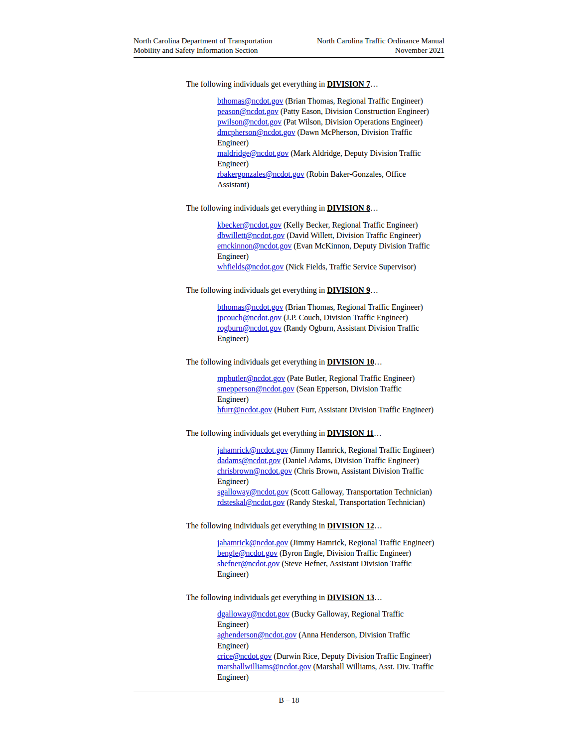North Carolina Department of Transportation
Mobility and Safety Information Section
North Carolina Traffic Ordinance Manual
November 2021
The following individuals get everything in DIVISION 7…
bthomas@ncdot.gov (Brian Thomas, Regional Traffic Engineer)
peason@ncdot.gov (Patty Eason, Division Construction Engineer)
pwilson@ncdot.gov (Pat Wilson, Division Operations Engineer)
dmcpherson@ncdot.gov (Dawn McPherson, Division Traffic Engineer)
maldridge@ncdot.gov (Mark Aldridge, Deputy Division Traffic Engineer)
rbakergonzales@ncdot.gov (Robin Baker-Gonzales, Office Assistant)
The following individuals get everything in DIVISION 8…
kbecker@ncdot.gov (Kelly Becker, Regional Traffic Engineer)
dbwillett@ncdot.gov (David Willett, Division Traffic Engineer)
emckinnon@ncdot.gov (Evan McKinnon, Deputy Division Traffic Engineer)
whfields@ncdot.gov (Nick Fields, Traffic Service Supervisor)
The following individuals get everything in DIVISION 9…
bthomas@ncdot.gov (Brian Thomas, Regional Traffic Engineer)
jpcouch@ncdot.gov (J.P. Couch, Division Traffic Engineer)
rogburn@ncdot.gov (Randy Ogburn, Assistant Division Traffic Engineer)
The following individuals get everything in DIVISION 10…
mpbutler@ncdot.gov (Pate Butler, Regional Traffic Engineer)
smepperson@ncdot.gov (Sean Epperson, Division Traffic Engineer)
hfurr@ncdot.gov (Hubert Furr, Assistant Division Traffic Engineer)
The following individuals get everything in DIVISION 11…
jahamrick@ncdot.gov (Jimmy Hamrick, Regional Traffic Engineer)
dadams@ncdot.gov (Daniel Adams, Division Traffic Engineer)
chrisbrown@ncdot.gov (Chris Brown, Assistant Division Traffic Engineer)
sgalloway@ncdot.gov (Scott Galloway, Transportation Technician)
rdsteskal@ncdot.gov (Randy Steskal, Transportation Technician)
The following individuals get everything in DIVISION 12…
jahamrick@ncdot.gov (Jimmy Hamrick, Regional Traffic Engineer)
bengle@ncdot.gov (Byron Engle, Division Traffic Engineer)
shefner@ncdot.gov (Steve Hefner, Assistant Division Traffic Engineer)
The following individuals get everything in DIVISION 13…
dgalloway@ncdot.gov (Bucky Galloway, Regional Traffic Engineer)
aghenderson@ncdot.gov (Anna Henderson, Division Traffic Engineer)
crice@ncdot.gov (Durwin Rice, Deputy Division Traffic Engineer)
marshallwilliams@ncdot.gov (Marshall Williams, Asst. Div. Traffic Engineer)
B – 18